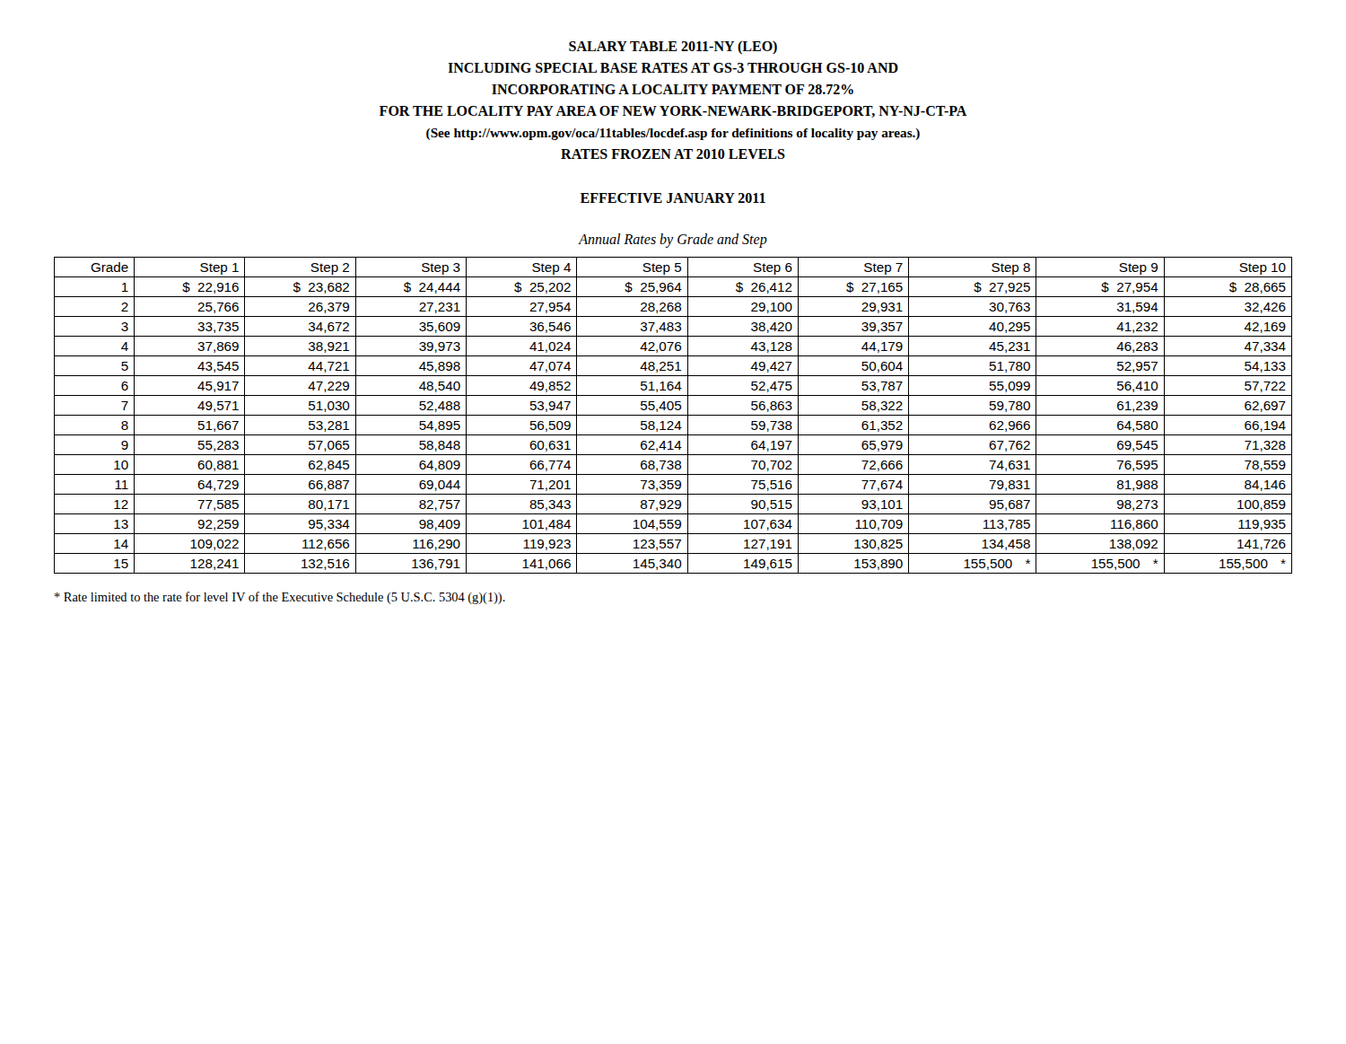SALARY TABLE 2011-NY (LEO)
INCLUDING SPECIAL BASE RATES AT GS-3 THROUGH GS-10 AND
INCORPORATING A LOCALITY PAYMENT OF 28.72%
FOR THE LOCALITY PAY AREA OF NEW YORK-NEWARK-BRIDGEPORT, NY-NJ-CT-PA
(See http://www.opm.gov/oca/11tables/locdef.asp for definitions of locality pay areas.)
RATES FROZEN AT 2010 LEVELS
EFFECTIVE JANUARY 2011
Annual Rates by Grade and Step
| Grade | Step 1 | Step 2 | Step 3 | Step 4 | Step 5 | Step 6 | Step 7 | Step 8 | Step 9 | Step 10 |
| --- | --- | --- | --- | --- | --- | --- | --- | --- | --- | --- |
| 1 | $ 22,916 | $ 23,682 | $ 24,444 | $ 25,202 | $ 25,964 | $ 26,412 | $ 27,165 | $ 27,925 | $ 27,954 | $ 28,665 |
| 2 | 25,766 | 26,379 | 27,231 | 27,954 | 28,268 | 29,100 | 29,931 | 30,763 | 31,594 | 32,426 |
| 3 | 33,735 | 34,672 | 35,609 | 36,546 | 37,483 | 38,420 | 39,357 | 40,295 | 41,232 | 42,169 |
| 4 | 37,869 | 38,921 | 39,973 | 41,024 | 42,076 | 43,128 | 44,179 | 45,231 | 46,283 | 47,334 |
| 5 | 43,545 | 44,721 | 45,898 | 47,074 | 48,251 | 49,427 | 50,604 | 51,780 | 52,957 | 54,133 |
| 6 | 45,917 | 47,229 | 48,540 | 49,852 | 51,164 | 52,475 | 53,787 | 55,099 | 56,410 | 57,722 |
| 7 | 49,571 | 51,030 | 52,488 | 53,947 | 55,405 | 56,863 | 58,322 | 59,780 | 61,239 | 62,697 |
| 8 | 51,667 | 53,281 | 54,895 | 56,509 | 58,124 | 59,738 | 61,352 | 62,966 | 64,580 | 66,194 |
| 9 | 55,283 | 57,065 | 58,848 | 60,631 | 62,414 | 64,197 | 65,979 | 67,762 | 69,545 | 71,328 |
| 10 | 60,881 | 62,845 | 64,809 | 66,774 | 68,738 | 70,702 | 72,666 | 74,631 | 76,595 | 78,559 |
| 11 | 64,729 | 66,887 | 69,044 | 71,201 | 73,359 | 75,516 | 77,674 | 79,831 | 81,988 | 84,146 |
| 12 | 77,585 | 80,171 | 82,757 | 85,343 | 87,929 | 90,515 | 93,101 | 95,687 | 98,273 | 100,859 |
| 13 | 92,259 | 95,334 | 98,409 | 101,484 | 104,559 | 107,634 | 110,709 | 113,785 | 116,860 | 119,935 |
| 14 | 109,022 | 112,656 | 116,290 | 119,923 | 123,557 | 127,191 | 130,825 | 134,458 | 138,092 | 141,726 |
| 15 | 128,241 | 132,516 | 136,791 | 141,066 | 145,340 | 149,615 | 153,890 | 155,500 * | 155,500 * | 155,500 * |
* Rate limited to the rate for level IV of the Executive Schedule (5 U.S.C. 5304 (g)(1)).